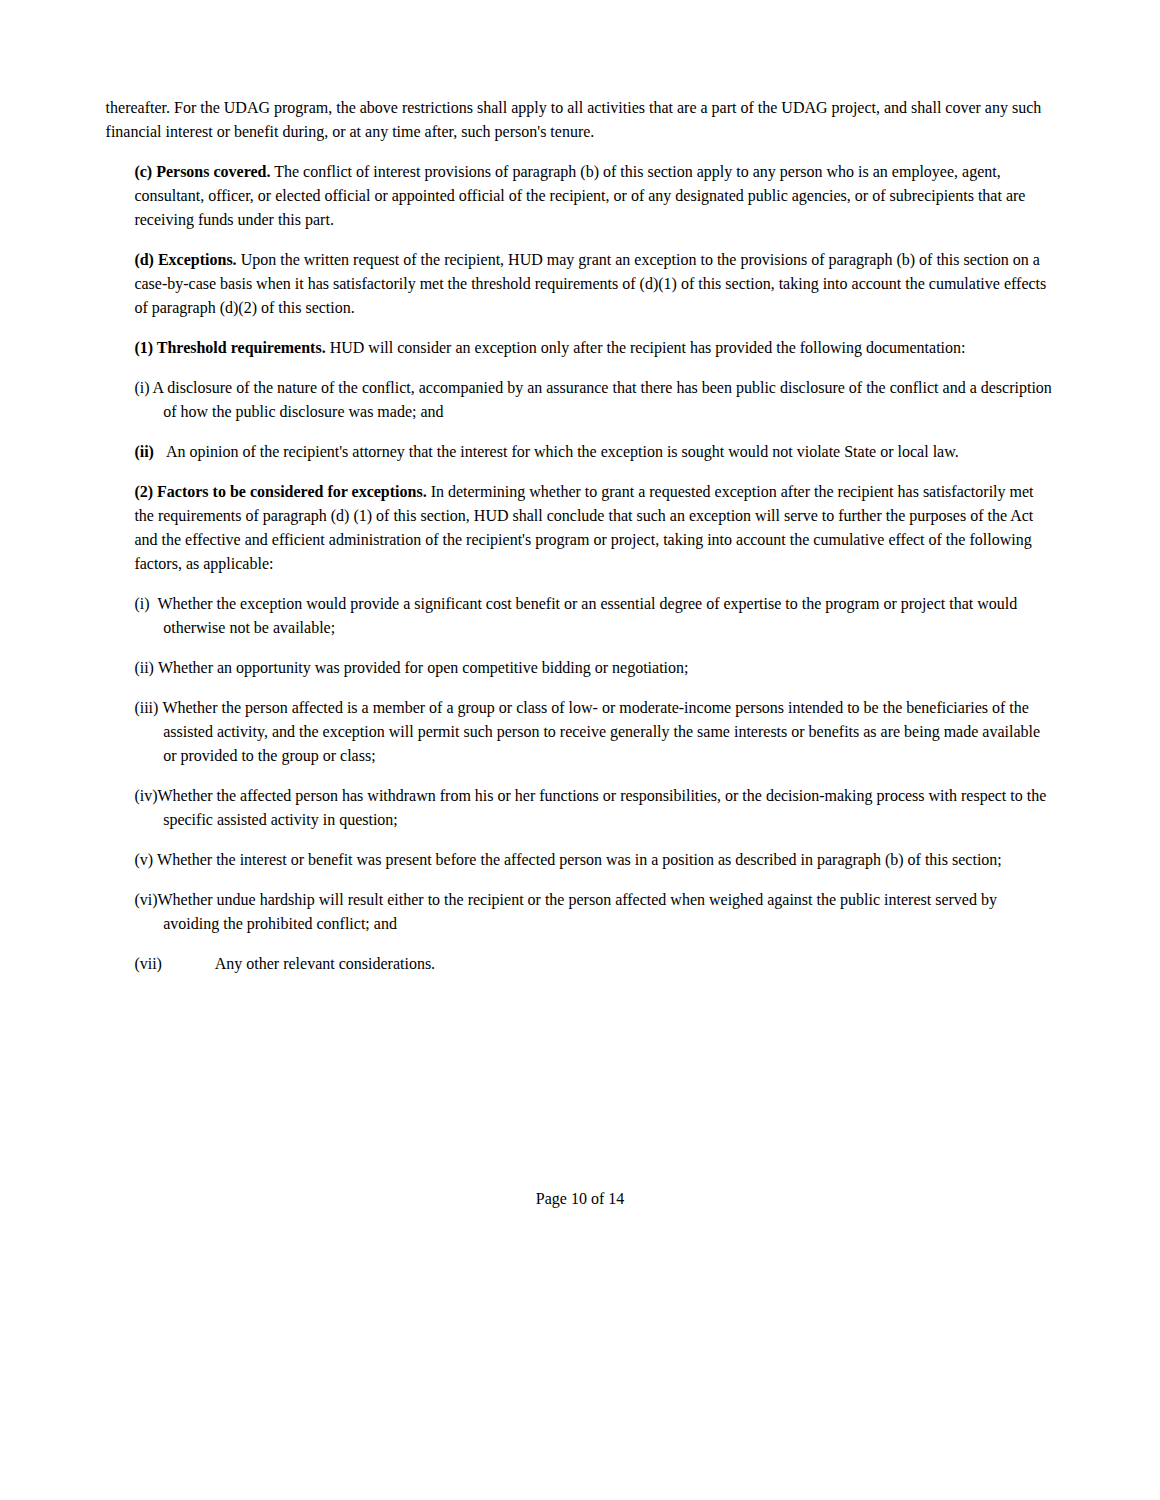thereafter. For the UDAG program, the above restrictions shall apply to all activities that are a part of the UDAG project, and shall cover any such financial interest or benefit during, or at any time after, such person's tenure.
(c) Persons covered. The conflict of interest provisions of paragraph (b) of this section apply to any person who is an employee, agent, consultant, officer, or elected official or appointed official of the recipient, or of any designated public agencies, or of subrecipients that are receiving funds under this part.
(d) Exceptions. Upon the written request of the recipient, HUD may grant an exception to the provisions of paragraph (b) of this section on a case-by-case basis when it has satisfactorily met the threshold requirements of (d)(1) of this section, taking into account the cumulative effects of paragraph (d)(2) of this section.
(1) Threshold requirements. HUD will consider an exception only after the recipient has provided the following documentation:
(i) A disclosure of the nature of the conflict, accompanied by an assurance that there has been public disclosure of the conflict and a description of how the public disclosure was made; and
(ii) An opinion of the recipient's attorney that the interest for which the exception is sought would not violate State or local law.
(2) Factors to be considered for exceptions. In determining whether to grant a requested exception after the recipient has satisfactorily met the requirements of paragraph (d) (1) of this section, HUD shall conclude that such an exception will serve to further the purposes of the Act and the effective and efficient administration of the recipient's program or project, taking into account the cumulative effect of the following factors, as applicable:
(i) Whether the exception would provide a significant cost benefit or an essential degree of expertise to the program or project that would otherwise not be available;
(ii) Whether an opportunity was provided for open competitive bidding or negotiation;
(iii) Whether the person affected is a member of a group or class of low- or moderate-income persons intended to be the beneficiaries of the assisted activity, and the exception will permit such person to receive generally the same interests or benefits as are being made available or provided to the group or class;
(iv)Whether the affected person has withdrawn from his or her functions or responsibilities, or the decision-making process with respect to the specific assisted activity in question;
(v) Whether the interest or benefit was present before the affected person was in a position as described in paragraph (b) of this section;
(vi)Whether undue hardship will result either to the recipient or the person affected when weighed against the public interest served by avoiding the prohibited conflict; and
(vii) Any other relevant considerations.
Page 10 of 14